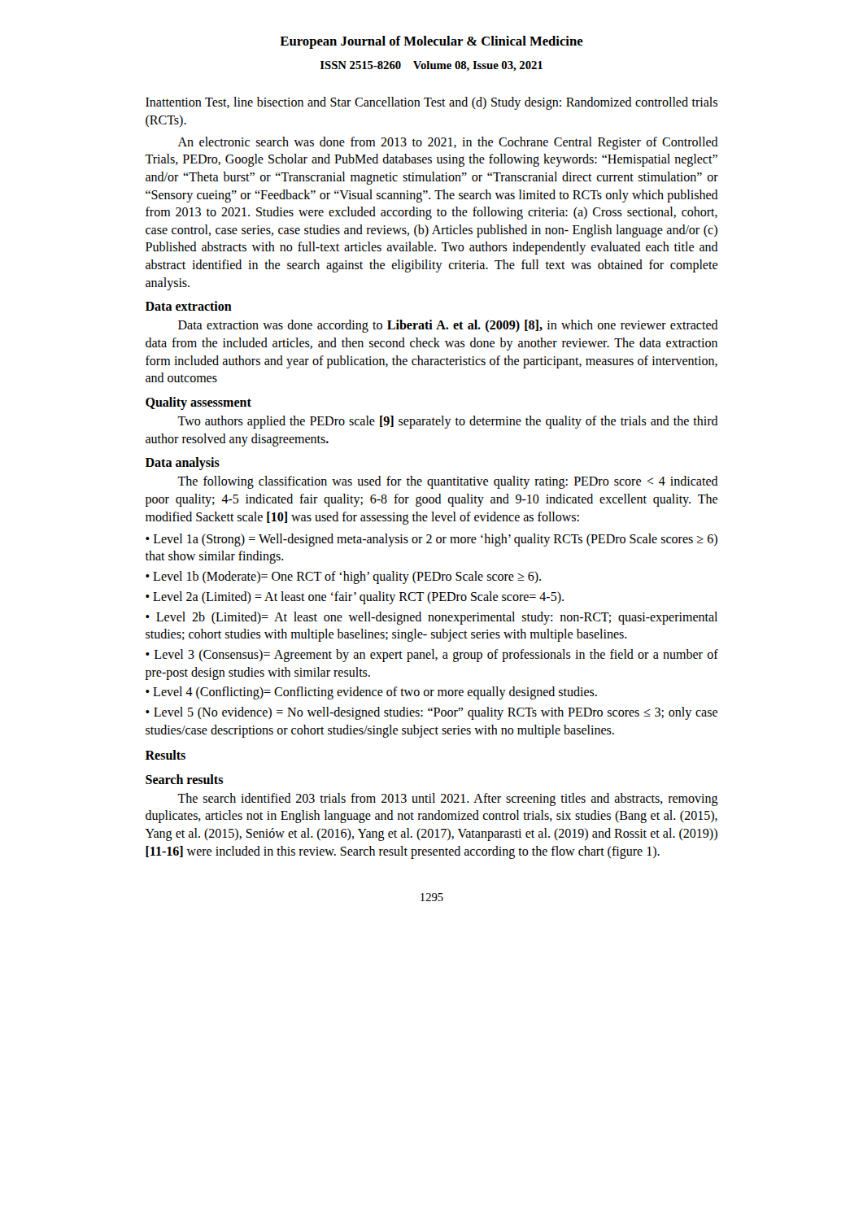European Journal of Molecular & Clinical Medicine
ISSN 2515-8260 Volume 08, Issue 03, 2021
Inattention Test, line bisection and Star Cancellation Test and (d) Study design: Randomized controlled trials (RCTs).
An electronic search was done from 2013 to 2021, in the Cochrane Central Register of Controlled Trials, PEDro, Google Scholar and PubMed databases using the following keywords: “Hemispatial neglect” and/or “Theta burst” or “Transcranial magnetic stimulation” or “Transcranial direct current stimulation” or “Sensory cueing” or “Feedback” or “Visual scanning”. The search was limited to RCTs only which published from 2013 to 2021. Studies were excluded according to the following criteria: (a) Cross sectional, cohort, case control, case series, case studies and reviews, (b) Articles published in non- English language and/or (c) Published abstracts with no full-text articles available. Two authors independently evaluated each title and abstract identified in the search against the eligibility criteria. The full text was obtained for complete analysis.
Data extraction
Data extraction was done according to Liberati A. et al. (2009) [8], in which one reviewer extracted data from the included articles, and then second check was done by another reviewer. The data extraction form included authors and year of publication, the characteristics of the participant, measures of intervention, and outcomes
Quality assessment
Two authors applied the PEDro scale [9] separately to determine the quality of the trials and the third author resolved any disagreements.
Data analysis
The following classification was used for the quantitative quality rating: PEDro score < 4 indicated poor quality; 4-5 indicated fair quality; 6-8 for good quality and 9-10 indicated excellent quality. The modified Sackett scale [10] was used for assessing the level of evidence as follows:
• Level 1a (Strong) = Well-designed meta-analysis or 2 or more ‘high’ quality RCTs (PEDro Scale scores ≥ 6) that show similar findings.
• Level 1b (Moderate)= One RCT of ‘high’ quality (PEDro Scale score ≥ 6).
• Level 2a (Limited) = At least one ‘fair’ quality RCT (PEDro Scale score= 4-5).
• Level 2b (Limited)= At least one well-designed nonexperimental study: non-RCT; quasi-experimental studies; cohort studies with multiple baselines; single- subject series with multiple baselines.
• Level 3 (Consensus)= Agreement by an expert panel, a group of professionals in the field or a number of pre-post design studies with similar results.
• Level 4 (Conflicting)= Conflicting evidence of two or more equally designed studies.
• Level 5 (No evidence) = No well-designed studies: “Poor” quality RCTs with PEDro scores ≤ 3; only case studies/case descriptions or cohort studies/single subject series with no multiple baselines.
Results
Search results
The search identified 203 trials from 2013 until 2021. After screening titles and abstracts, removing duplicates, articles not in English language and not randomized control trials, six studies (Bang et al. (2015), Yang et al. (2015), Seniów et al. (2016), Yang et al. (2017), Vatanparasti et al. (2019) and Rossit et al. (2019)) [11-16] were included in this review. Search result presented according to the flow chart (figure 1).
1295